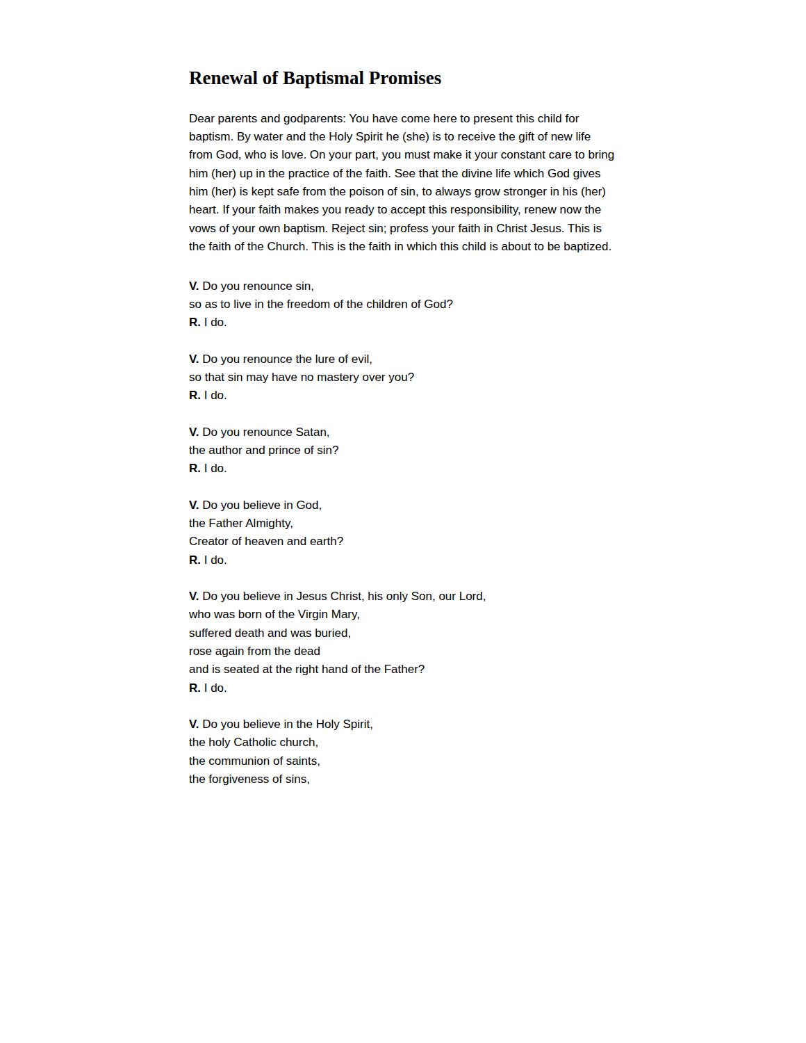Renewal of Baptismal Promises
Dear parents and godparents: You have come here to present this child for baptism. By water and the Holy Spirit he (she) is to receive the gift of new life from God, who is love. On your part, you must make it your constant care to bring him (her) up in the practice of the faith. See that the divine life which God gives him (her) is kept safe from the poison of sin, to always grow stronger in his (her) heart. If your faith makes you ready to accept this responsibility, renew now the vows of your own baptism. Reject sin; profess your faith in Christ Jesus. This is the faith of the Church. This is the faith in which this child is about to be baptized.
V. Do you renounce sin,
so as to live in the freedom of the children of God?
R. I do.
V. Do you renounce the lure of evil,
so that sin may have no mastery over you?
R. I do.
V. Do you renounce Satan,
the author and prince of sin?
R. I do.
V. Do you believe in God,
the Father Almighty,
Creator of heaven and earth?
R. I do.
V. Do you believe in Jesus Christ, his only Son, our Lord,
who was born of the Virgin Mary,
suffered death and was buried,
rose again from the dead
and is seated at the right hand of the Father?
R. I do.
V. Do you believe in the Holy Spirit,
the holy Catholic church,
the communion of saints,
the forgiveness of sins,